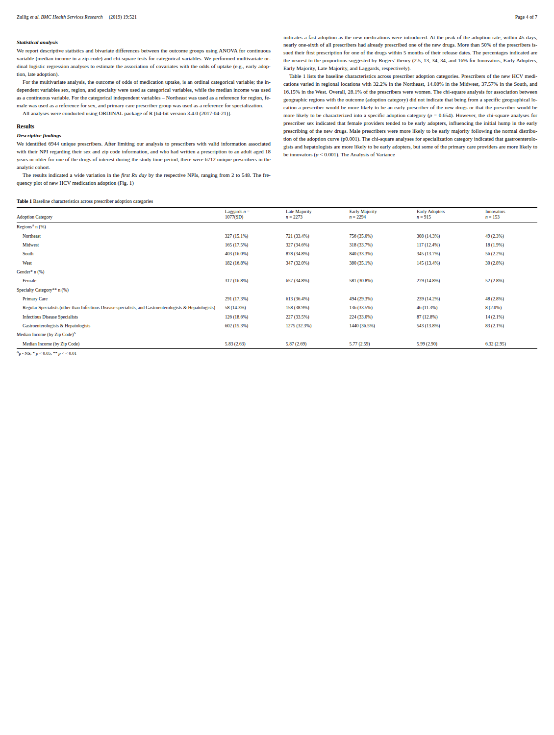Zullig et al. BMC Health Services Research (2019) 19:521
Page 4 of 7
Statistical analysis
We report descriptive statistics and bivariate differences between the outcome groups using ANOVA for continuous variable (median income in a zip-code) and chi-square tests for categorical variables. We performed multivariate ordinal logistic regression analyses to estimate the association of covariates with the odds of uptake (e.g., early adoption, late adoption).
For the multivariate analysis, the outcome of odds of medication uptake, is an ordinal categorical variable; the independent variables sex, region, and specialty were used as categorical variables, while the median income was used as a continuous variable. For the categorical independent variables – Northeast was used as a reference for region, female was used as a reference for sex, and primary care prescriber group was used as a reference for specialization.
All analyses were conducted using ORDINAL package of R [64-bit version 3.4.0 (2017-04-21)].
Results
Descriptive findings
We identified 6944 unique prescribers. After limiting our analysis to prescribers with valid information associated with their NPI regarding their sex and zip code information, and who had written a prescription to an adult aged 18 years or older for one of the drugs of interest during the study time period, there were 6712 unique prescribers in the analytic cohort.
The results indicated a wide variation in the first Rx day by the respective NPIs, ranging from 2 to 548. The frequency plot of new HCV medication adoption (Fig. 1)
indicates a fast adoption as the new medications were introduced. At the peak of the adoption rate, within 45 days, nearly one-sixth of all prescribers had already prescribed one of the new drugs. More than 50% of the prescribers issued their first prescription for one of the drugs within 5 months of their release dates. The percentages indicated are the nearest to the proportions suggested by Rogers’ theory (2.5, 13, 34, 34, and 16% for Innovators, Early Adopters, Early Majority, Late Majority, and Laggards, respectively).
Table 1 lists the baseline characteristics across prescriber adoption categories. Prescribers of the new HCV medications varied in regional locations with 32.2% in the Northeast, 14.08% in the Midwest, 37.57% in the South, and 16.15% in the West. Overall, 28.1% of the prescribers were women. The chi-square analysis for association between geographic regions with the outcome (adoption category) did not indicate that being from a specific geographical location a prescriber would be more likely to be an early prescriber of the new drugs or that the prescriber would be more likely to be characterized into a specific adoption category (p = 0.654). However, the chi-square analyses for prescriber sex indicated that female providers tended to be early adopters, influencing the initial hump in the early prescribing of the new drugs. Male prescribers were more likely to be early majority following the normal distribution of the adoption curve (p0.001). The chi-square analyses for specialization category indicated that gastroenterologists and hepatologists are more likely to be early adopters, but some of the primary care providers are more likely to be innovators (p < 0.001). The Analysis of Variance
Table 1 Baseline characteristics across prescriber adoption categories
| Adoption Category | Laggards n = 1077(SD) | Late Majority n = 2273 | Early Majority n = 2294 | Early Adopters n = 915 | Innovators n = 153 |
| --- | --- | --- | --- | --- | --- |
| Regions Δ n (%) | | | | | |
| Northeast | 327 (15.1%) | 721 (33.4%) | 756 (35.0%) | 308 (14.3%) | 49 (2.3%) |
| Midwest | 165 (17.5%) | 327 (34.6%) | 318 (33.7%) | 117 (12.4%) | 18 (1.9%) |
| South | 403 (16.0%) | 878 (34.8%) | 840 (33.3%) | 345 (13.7%) | 56 (2.2%) |
| West | 182 (16.8%) | 347 (32.0%) | 380 (35.1%) | 145 (13.4%) | 30 (2.8%) |
| Gender* n (%) | | | | | |
| Female | 317 (16.8%) | 657 (34.8%) | 581 (30.8%) | 279 (14.8%) | 52 (2.8%) |
| Specialty Category** n (%) | | | | | |
| Primary Care | 291 (17.3%) | 613 (36.4%) | 494 (29.3%) | 239 (14.2%) | 48 (2.8%) |
| Regular Specialists (other than Infectious Disease specialists, and Gastroenterologists & Hepatologists) | 58 (14.3%) | 158 (38.9%) | 136 (33.5%) | 46 (11.3%) | 8 (2.0%) |
| Infectious Disease Specialists | 126 (18.6%) | 227 (33.5%) | 224 (33.0%) | 87 (12.8%) | 14 (2.1%) |
| Gastroenterologists & Hepatologists | 602 (15.3%) | 1275 (32.3%) | 1440 (36.5%) | 543 (13.8%) | 83 (2.1%) |
| Median Income (by Zip Code) Δ | | | | | |
| Median Income (by Zip Code) | 5.83 (2.63) | 5.87 (2.69) | 5.77 (2.59) | 5.99 (2.90) | 6.32 (2.95) |
Δp - NS; * p < 0.05; ** p < < 0.01